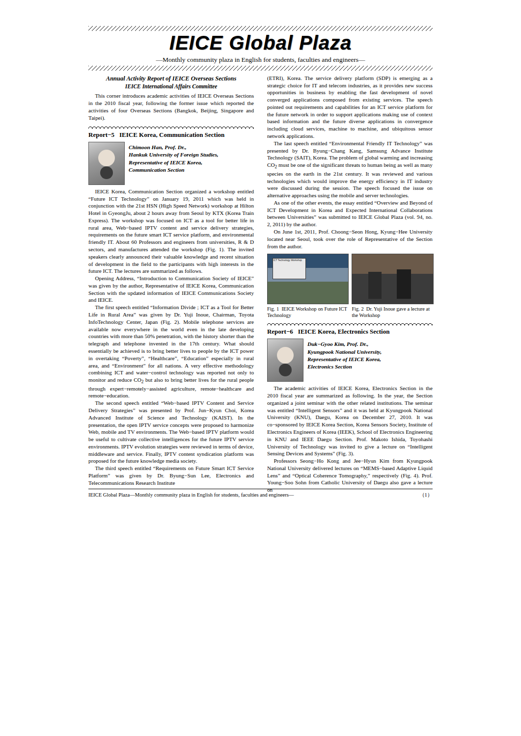IEICE Global Plaza
―Monthly community plaza in English for students, faculties and engineers―
Annual Activity Report of IEICE Overseas Sections
IEICE International Affairs Committee
This corner introduces academic activities of IEICE Overseas Sections in the 2010 fiscal year, following the former issue which reported the activities of four Overseas Sections (Bangkok, Beijing, Singapore and Taipei).
Report−5 IEICE Korea, Communication Section
Chimoon Han, Prof. Dr.,
Hankuk University of Foreign Studies,
Representative of IEICE Korea,
Communication Section
IEICE Korea, Communication Section organized a workshop entitled “Future ICT Technology” on January 19, 2011 which was held in conjunction with the 21st HSN (High Speed Network) workshop at Hilton Hotel in GyeongJu, about 2 hours away from Seoul by KTX (Korea Train Express). The workshop was focused on ICT as a tool for better life in rural area, Web−based IPTV content and service delivery strategies, requirements on the future smart ICT service platform, and environmental friendly IT. About 60 Professors and engineers from universities, R & D sectors, and manufactures attended the workshop (Fig. 1). The invited speakers clearly announced their valuable knowledge and recent situation of development in the field to the participants with high interests in the future ICT. The lectures are summarized as follows.
Opening Address, “Introduction to Communication Society of IEICE” was given by the author, Representative of IEICE Korea, Communication Section with the updated information of IEICE Communications Society and IEICE.
The first speech entitled “Information Divide ; ICT as a Tool for Better Life in Rural Area” was given by Dr. Yuji Inoue, Chairman, Toyota InfoTechnology Center, Japan (Fig. 2). Mobile telephone services are available now everywhere in the world even in the late developing countries with more than 50% penetration, with the history shorter than the telegraph and telephone invented in the 17th century. What should essentially be achieved is to bring better lives to people by the ICT power in overtaking “Poverty”, “Healthcare”, “Education” especially in rural area, and “Environment” for all nations. A very effective methodology combining ICT and water−control technology was reported not only to monitor and reduce CO2 but also to bring better lives for the rural people through expert−remotely−assisted agriculture, remote−healthcare and remote−education.
The second speech entitled “Web−based IPTV Content and Service Delivery Strategies” was presented by Prof. Jun−Kyun Choi, Korea Advanced Institute of Science and Technology (KAIST). In the presentation, the open IPTV service concepts were proposed to harmonize Web, mobile and TV environments. The Web−based IPTV platform would be useful to cultivate collective intelligences for the future IPTV service environments. IPTV evolution strategies were reviewed in terms of device, middleware and service. Finally, IPTV content syndication platform was proposed for the future knowledge media society.
The third speech entitled “Requirements on Future Smart ICT Service Platform” was given by Dr. Byung−Sun Lee, Electronics and Telecommunications Research Institute
(ETRI), Korea. The service delivery platform (SDP) is emerging as a strategic choice for IT and telecom industries, as it provides new success opportunities in business by enabling the fast development of novel converged applications composed from existing services. The speech pointed out requirements and capabilities for an ICT service platform for the future network in order to support applications making use of context based information and the future diverse applications in convergence including cloud services, machine to machine, and ubiquitous sensor network applications.
The last speech entitled “Environmental Friendly IT Technology” was presented by Dr. Byung−Chang Kang, Samsung Advance Institute Technology (SAIT), Korea. The problem of global warming and increasing CO2 must be one of the significant threats to human being as well as many species on the earth in the 21st century. It was reviewed and various technologies which would improve the energy efficiency in IT industry were discussed during the session. The speech focused the issue on alternative approaches using the mobile and server technologies.
As one of the other events, the essay entitled “Overview and Beyond of ICT Development in Korea and Expected International Collaborations between Universities” was submitted to IEICE Global Plaza (vol. 94, no. 2, 2011) by the author.
On June 1st, 2011, Prof. Choong−Seon Hong, Kyung−Hee University located near Seoul, took over the role of Representative of the Section from the author.
Fig. 1 IEICE Workshop on Future ICT Technology
Fig. 2 Dr. Yuji Inoue gave a lecture at the Workshop
Report−6 IEICE Korea, Electronics Section
Duk−Gyoo Kim, Prof. Dr.,
Kyungpook National University,
Representative of IEICE Korea,
Electronics Section
The academic activities of IEICE Korea, Electronics Section in the 2010 fiscal year are summarized as following. In the year, the Section organized a joint seminar with the other related institutions. The seminar was entitled “Intelligent Sensors” and it was held at Kyungpook National University (KNU), Daegu, Korea on December 27, 2010. It was co−sponsored by IEICE Korea Section, Korea Sensors Society, Institute of Electronics Engineers of Korea (IEEK), School of Electronics Engineering in KNU and IEEE Daegu Section. Prof. Makoto Ishida, Toyohashi University of Technology was invited to give a lecture on “Intelligent Sensing Devices and Systems” (Fig. 3).
Professors Seong−Ho Kong and Jee−Hyun Kim from Kyungpook National University delivered lectures on “MEMS−based Adaptive Liquid Lens” and “Optical Coherence Tomography,” respectively (Fig. 4). Prof. Young−Soo Sohn from Catholic University of Daegu also gave a lecture on
IEICE Global Plaza―Monthly community plaza in English for students, faculties and engineers―
（1）